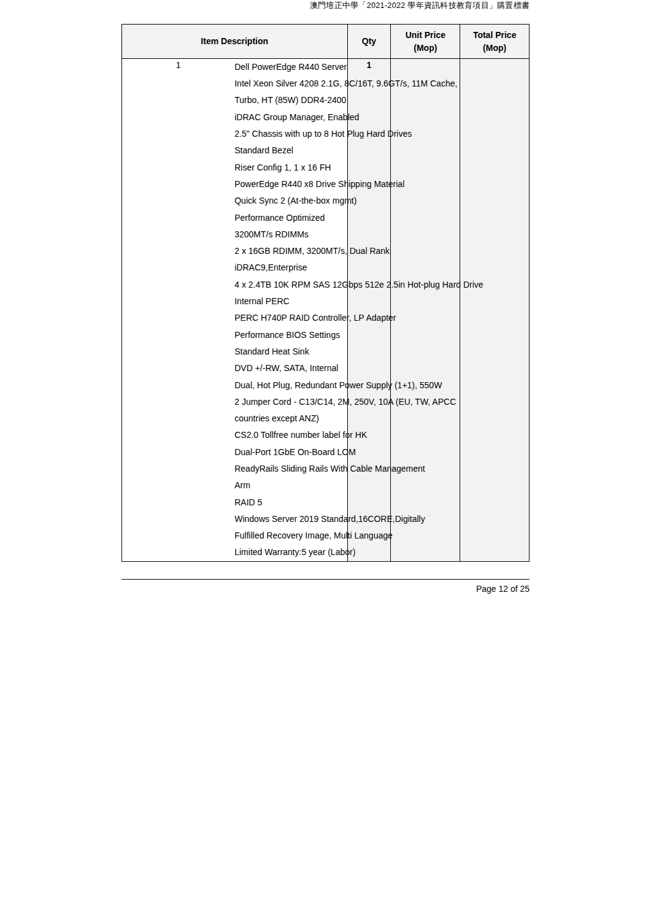澳門培正中學「2021-2022 學年資訊科技教育項目」購置標書
| Item Description | Qty | Unit Price (Mop) | Total Price (Mop) |
| --- | --- | --- | --- |
| 1 | Dell PowerEdge R440 Server Intel Xeon Silver 4208 2.1G, 8C/16T, 9.6GT/s, 11M Cache, Turbo, HT (85W) DDR4-2400 iDRAC Group Manager, Enabled 2.5" Chassis with up to 8 Hot Plug Hard Drives Standard Bezel Riser Config 1, 1 x 16 FH PowerEdge R440 x8 Drive Shipping Material Quick Sync 2 (At-the-box mgmt) Performance Optimized 3200MT/s RDIMMs 2 x 16GB RDIMM, 3200MT/s, Dual Rank iDRAC9,Enterprise 4 x 2.4TB 10K RPM SAS 12Gbps 512e 2.5in Hot-plug Hard Drive Internal PERC PERC H740P RAID Controller, LP Adapter Performance BIOS Settings Standard Heat Sink DVD +/-RW, SATA, Internal Dual, Hot Plug, Redundant Power Supply (1+1), 550W 2 Jumper Cord - C13/C14, 2M, 250V, 10A (EU, TW, APCC countries except ANZ) CS2.0 Tollfree number label for HK Dual-Port 1GbE On-Board LOM ReadyRails Sliding Rails With Cable Management Arm RAID 5 Windows Server 2019 Standard,16CORE,Digitally Fulfilled Recovery Image, Multi Language Limited Warranty:5 year (Labor) | 1 | | |
Page 12 of 25